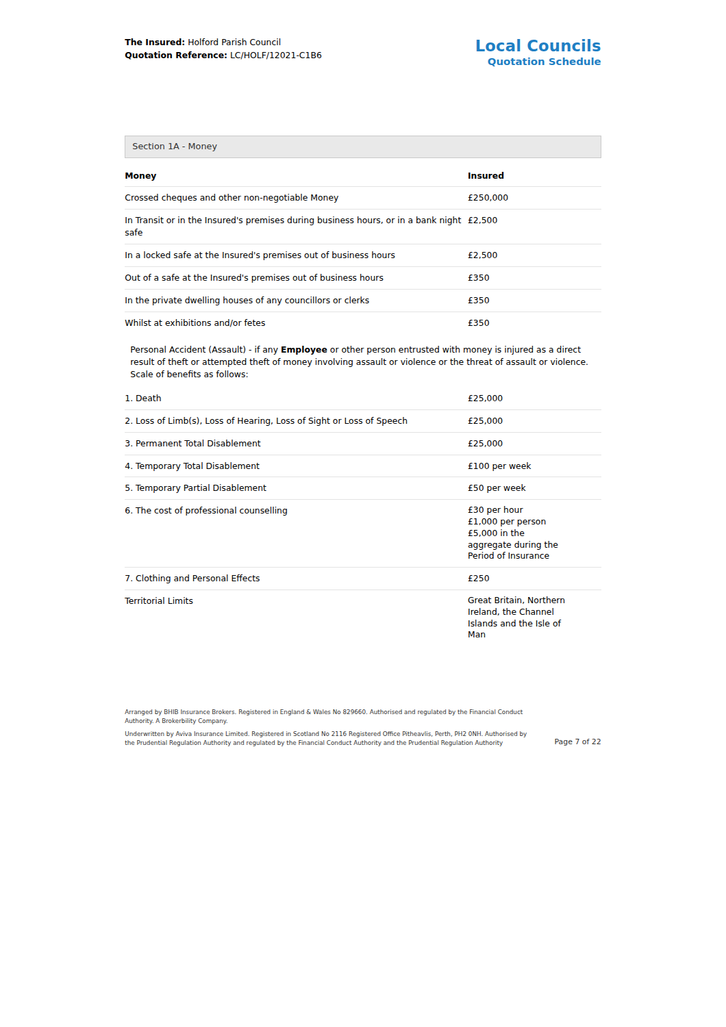The Insured: Holford Parish Council
Quotation Reference: LC/HOLF/12021-C1B6
Local Councils
Quotation Schedule
Section 1A - Money
| Money | Insured |
| Crossed cheques and other non-negotiable Money | £250,000 |
| In Transit or in the Insured's premises during business hours, or in a bank night safe | £2,500 |
| In a locked safe at the Insured's premises out of business hours | £2,500 |
| Out of a safe at the Insured's premises out of business hours | £350 |
| In the private dwelling houses of any councillors or clerks | £350 |
| Whilst at exhibitions and/or fetes | £350 |
Personal Accident (Assault) - if any Employee or other person entrusted with money is injured as a direct result of theft or attempted theft of money involving assault or violence or the threat of assault or violence. Scale of benefits as follows:
| 1. Death | £25,000 |
| 2. Loss of Limb(s), Loss of Hearing, Loss of Sight or Loss of Speech | £25,000 |
| 3. Permanent Total Disablement | £25,000 |
| 4. Temporary Total Disablement | £100 per week |
| 5. Temporary Partial Disablement | £50 per week |
| 6. The cost of professional counselling | £30 per hour £1,000 per person £5,000 in the aggregate during the Period of Insurance |
| 7. Clothing and Personal Effects | £250 |
| Territorial Limits | Great Britain, Northern Ireland, the Channel Islands and the Isle of Man |
Arranged by BHIB Insurance Brokers. Registered in England & Wales No 829660. Authorised and regulated by the Financial Conduct Authority. A Brokerbility Company.
Underwritten by Aviva Insurance Limited. Registered in Scotland No 2116 Registered Office Pitheavlis, Perth, PH2 0NH. Authorised by the Prudential Regulation Authority and regulated by the Financial Conduct Authority and the Prudential Regulation Authority
Page 7 of 22